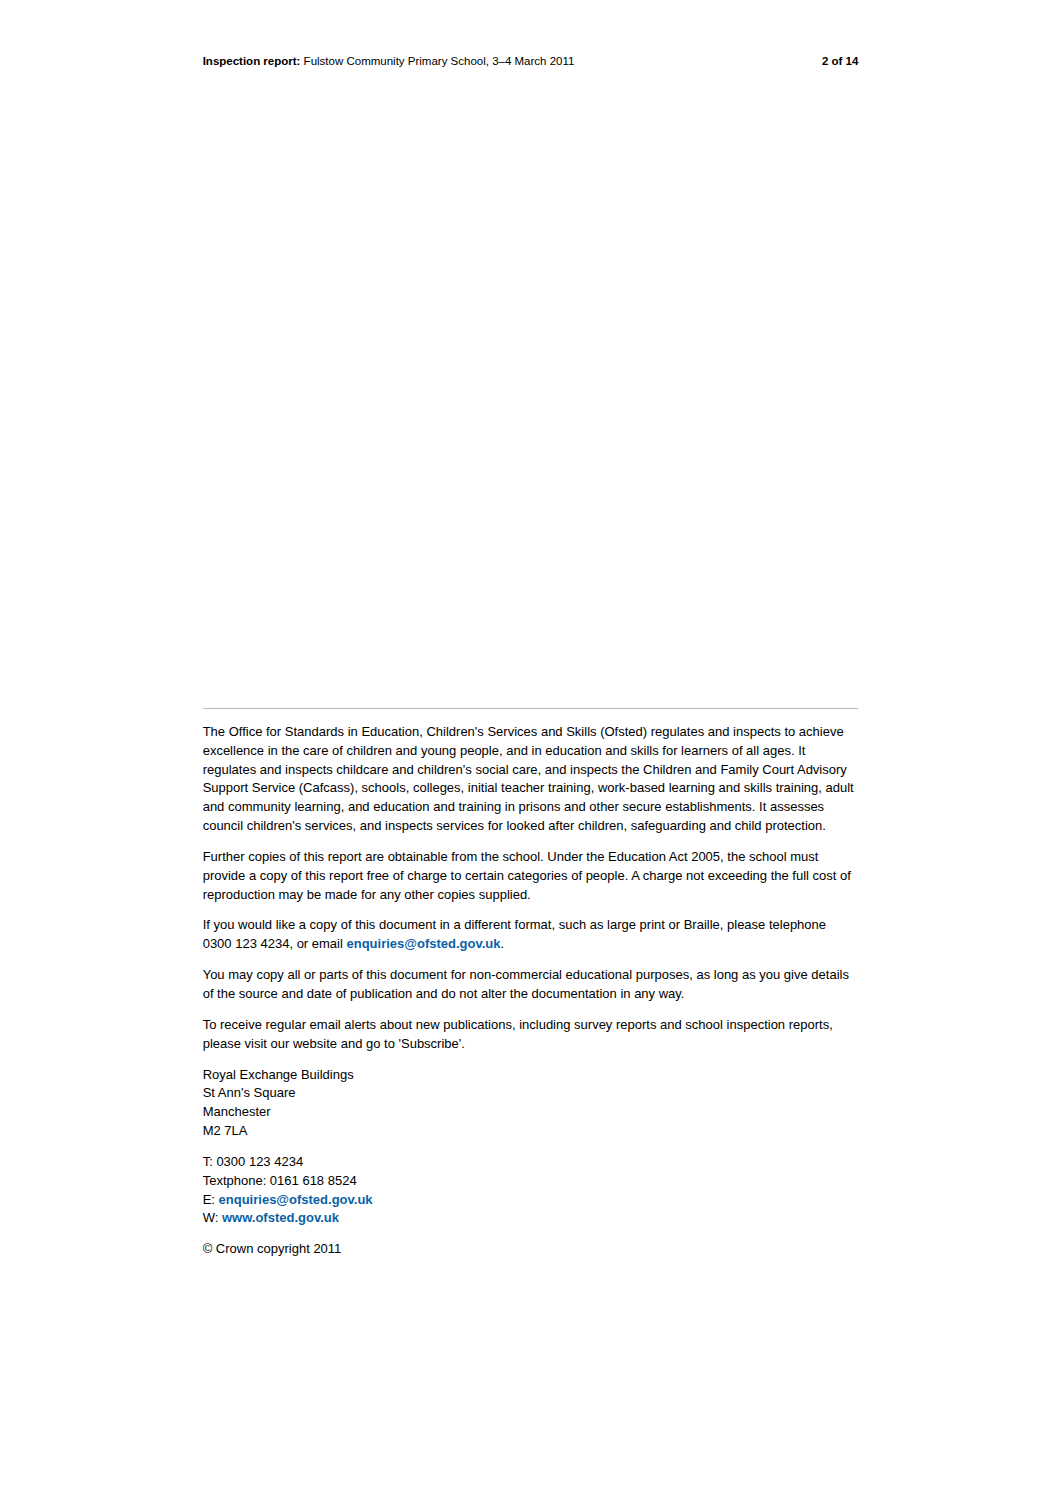Inspection report: Fulstow Community Primary School, 3–4 March 2011
2 of 14
The Office for Standards in Education, Children's Services and Skills (Ofsted) regulates and inspects to achieve excellence in the care of children and young people, and in education and skills for learners of all ages. It regulates and inspects childcare and children's social care, and inspects the Children and Family Court Advisory Support Service (Cafcass), schools, colleges, initial teacher training, work-based learning and skills training, adult and community learning, and education and training in prisons and other secure establishments. It assesses council children's services, and inspects services for looked after children, safeguarding and child protection.
Further copies of this report are obtainable from the school. Under the Education Act 2005, the school must provide a copy of this report free of charge to certain categories of people. A charge not exceeding the full cost of reproduction may be made for any other copies supplied.
If you would like a copy of this document in a different format, such as large print or Braille, please telephone 0300 123 4234, or email enquiries@ofsted.gov.uk.
You may copy all or parts of this document for non-commercial educational purposes, as long as you give details of the source and date of publication and do not alter the documentation in any way.
To receive regular email alerts about new publications, including survey reports and school inspection reports, please visit our website and go to 'Subscribe'.
Royal Exchange Buildings
St Ann's Square
Manchester
M2 7LA
T: 0300 123 4234
Textphone: 0161 618 8524
E: enquiries@ofsted.gov.uk
W: www.ofsted.gov.uk
© Crown copyright 2011